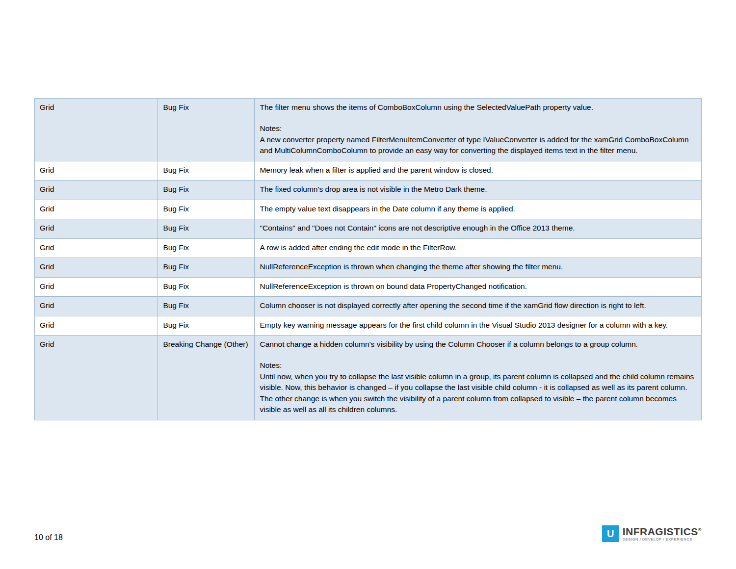| Grid | Bug Fix | The filter menu shows the items of ComboBoxColumn using the SelectedValuePath property value. Notes: A new converter property named FilterMenuItemConverter of type IValueConverter is added for the xamGrid ComboBoxColumn and MultiColumnComboColumn to provide an easy way for converting the displayed items text in the filter menu. |
| Grid | Bug Fix | Memory leak when a filter is applied and the parent window is closed. |
| Grid | Bug Fix | The fixed column's drop area is not visible in the Metro Dark theme. |
| Grid | Bug Fix | The empty value text disappears in the Date column if any theme is applied. |
| Grid | Bug Fix | "Contains" and "Does not Contain" icons are not descriptive enough in the Office 2013 theme. |
| Grid | Bug Fix | A row is added after ending the edit mode in the FilterRow. |
| Grid | Bug Fix | NullReferenceException is thrown when changing the theme after showing the filter menu. |
| Grid | Bug Fix | NullReferenceException is thrown on bound data PropertyChanged notification. |
| Grid | Bug Fix | Column chooser is not displayed correctly after opening the second time if the xamGrid flow direction is right to left. |
| Grid | Bug Fix | Empty key warning message appears for the first child column in the Visual Studio 2013 designer for a column with a key. |
| Grid | Breaking Change (Other) | Cannot change a hidden column's visibility by using the Column Chooser if a column belongs to a group column. Notes: Until now, when you try to collapse the last visible column in a group, its parent column is collapsed and the child column remains visible. Now, this behavior is changed – if you collapse the last visible child column - it is collapsed as well as its parent column. The other change is when you switch the visibility of a parent column from collapsed to visible – the parent column becomes visible as well as all its children columns. |
10 of 18
U
INFRAGISTICS®
DESIGN / DEVELOP / EXPERIENCE